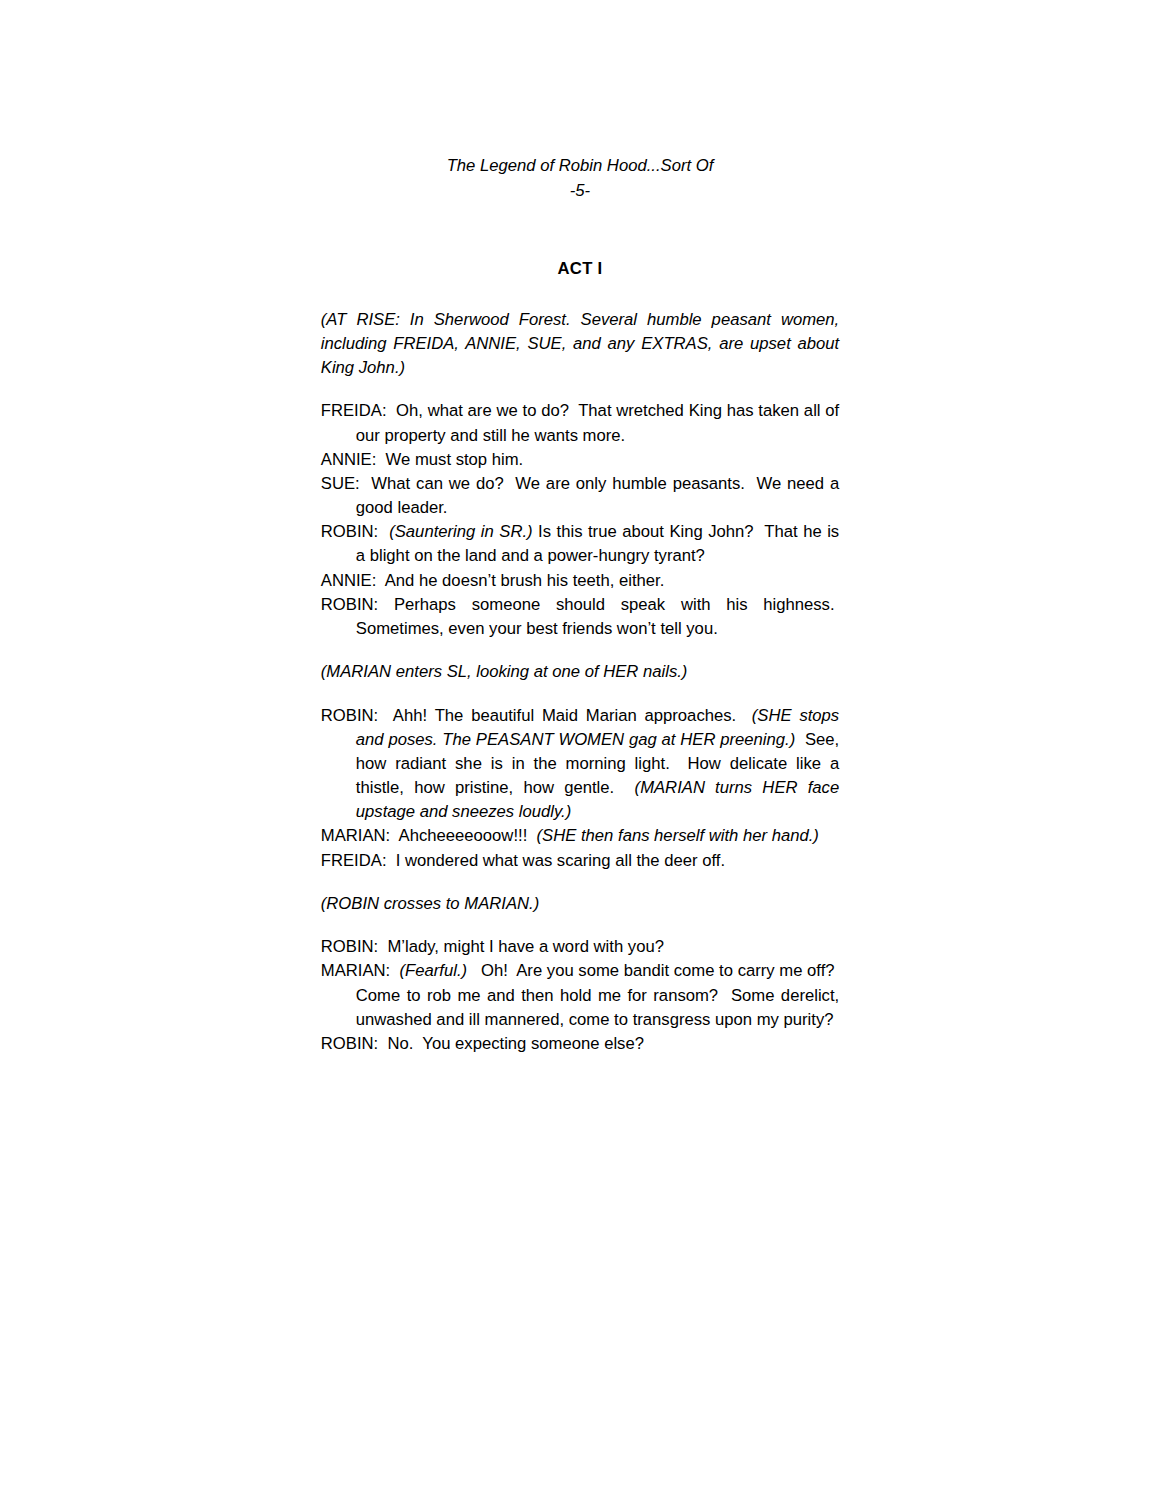The Legend of Robin Hood...Sort Of
-5-
ACT I
(AT RISE: In Sherwood Forest. Several humble peasant women, including FREIDA, ANNIE, SUE, and any EXTRAS, are upset about King John.)
FREIDA: Oh, what are we to do? That wretched King has taken all of our property and still he wants more.
ANNIE: We must stop him.
SUE: What can we do? We are only humble peasants. We need a good leader.
ROBIN: (Sauntering in SR.) Is this true about King John? That he is a blight on the land and a power-hungry tyrant?
ANNIE: And he doesn’t brush his teeth, either.
ROBIN: Perhaps someone should speak with his highness. Sometimes, even your best friends won’t tell you.
(MARIAN enters SL, looking at one of HER nails.)
ROBIN: Ahh! The beautiful Maid Marian approaches. (SHE stops and poses. The PEASANT WOMEN gag at HER preening.) See, how radiant she is in the morning light. How delicate like a thistle, how pristine, how gentle. (MARIAN turns HER face upstage and sneezes loudly.)
MARIAN: Ahcheeeeooow!!! (SHE then fans herself with her hand.)
FREIDA: I wondered what was scaring all the deer off.
(ROBIN crosses to MARIAN.)
ROBIN: M’lady, might I have a word with you?
MARIAN: (Fearful.) Oh! Are you some bandit come to carry me off? Come to rob me and then hold me for ransom? Some derelict, unwashed and ill mannered, come to transgress upon my purity?
ROBIN: No. You expecting someone else?